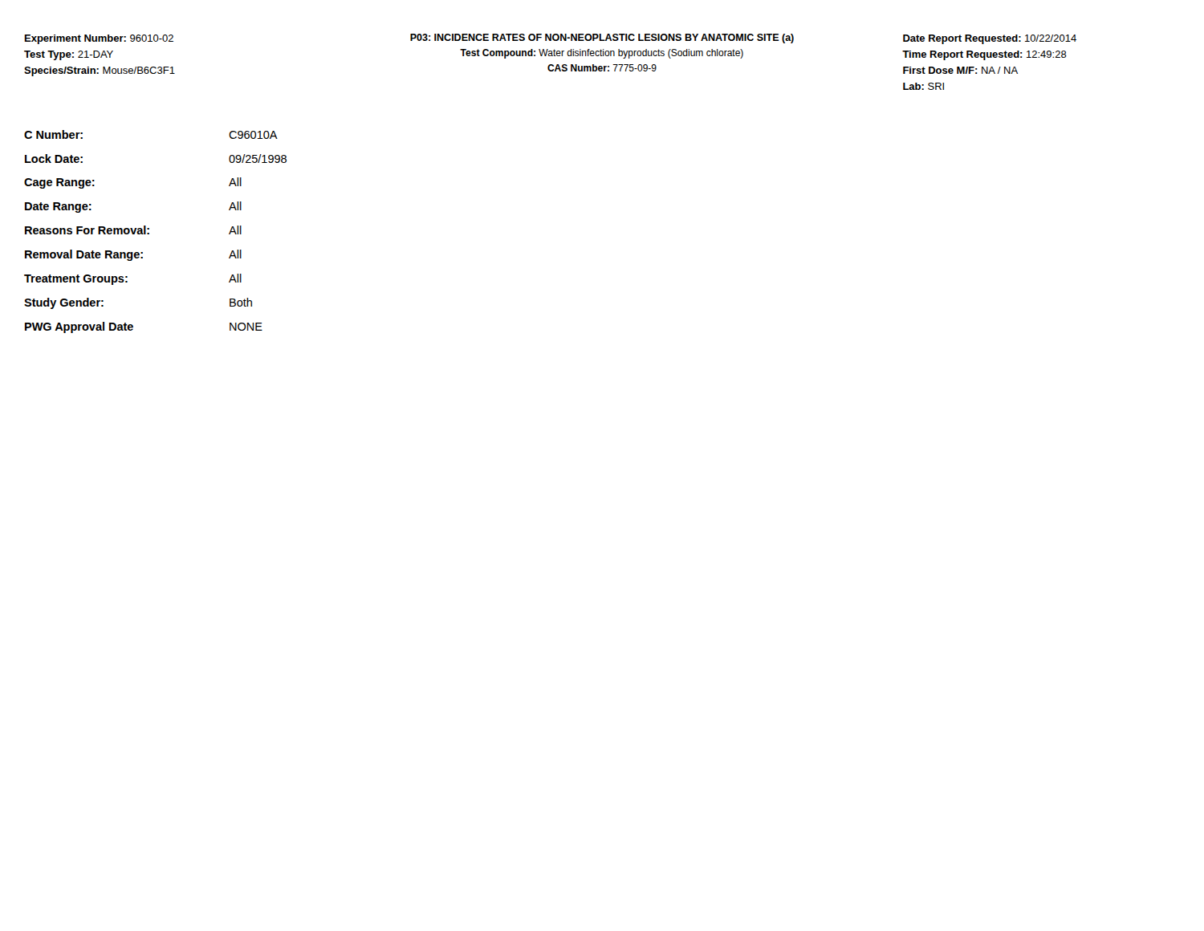Experiment Number: 96010-02
Test Type: 21-DAY
Species/Strain: Mouse/B6C3F1
P03: INCIDENCE RATES OF NON-NEOPLASTIC LESIONS BY ANATOMIC SITE (a)
Test Compound: Water disinfection byproducts (Sodium chlorate)
CAS Number: 7775-09-9
Date Report Requested: 10/22/2014
Time Report Requested: 12:49:28
First Dose M/F: NA / NA
Lab: SRI
| C Number: | C96010A |
| Lock Date: | 09/25/1998 |
| Cage Range: | All |
| Date Range: | All |
| Reasons For Removal: | All |
| Removal Date Range: | All |
| Treatment Groups: | All |
| Study Gender: | Both |
| PWG Approval Date | NONE |